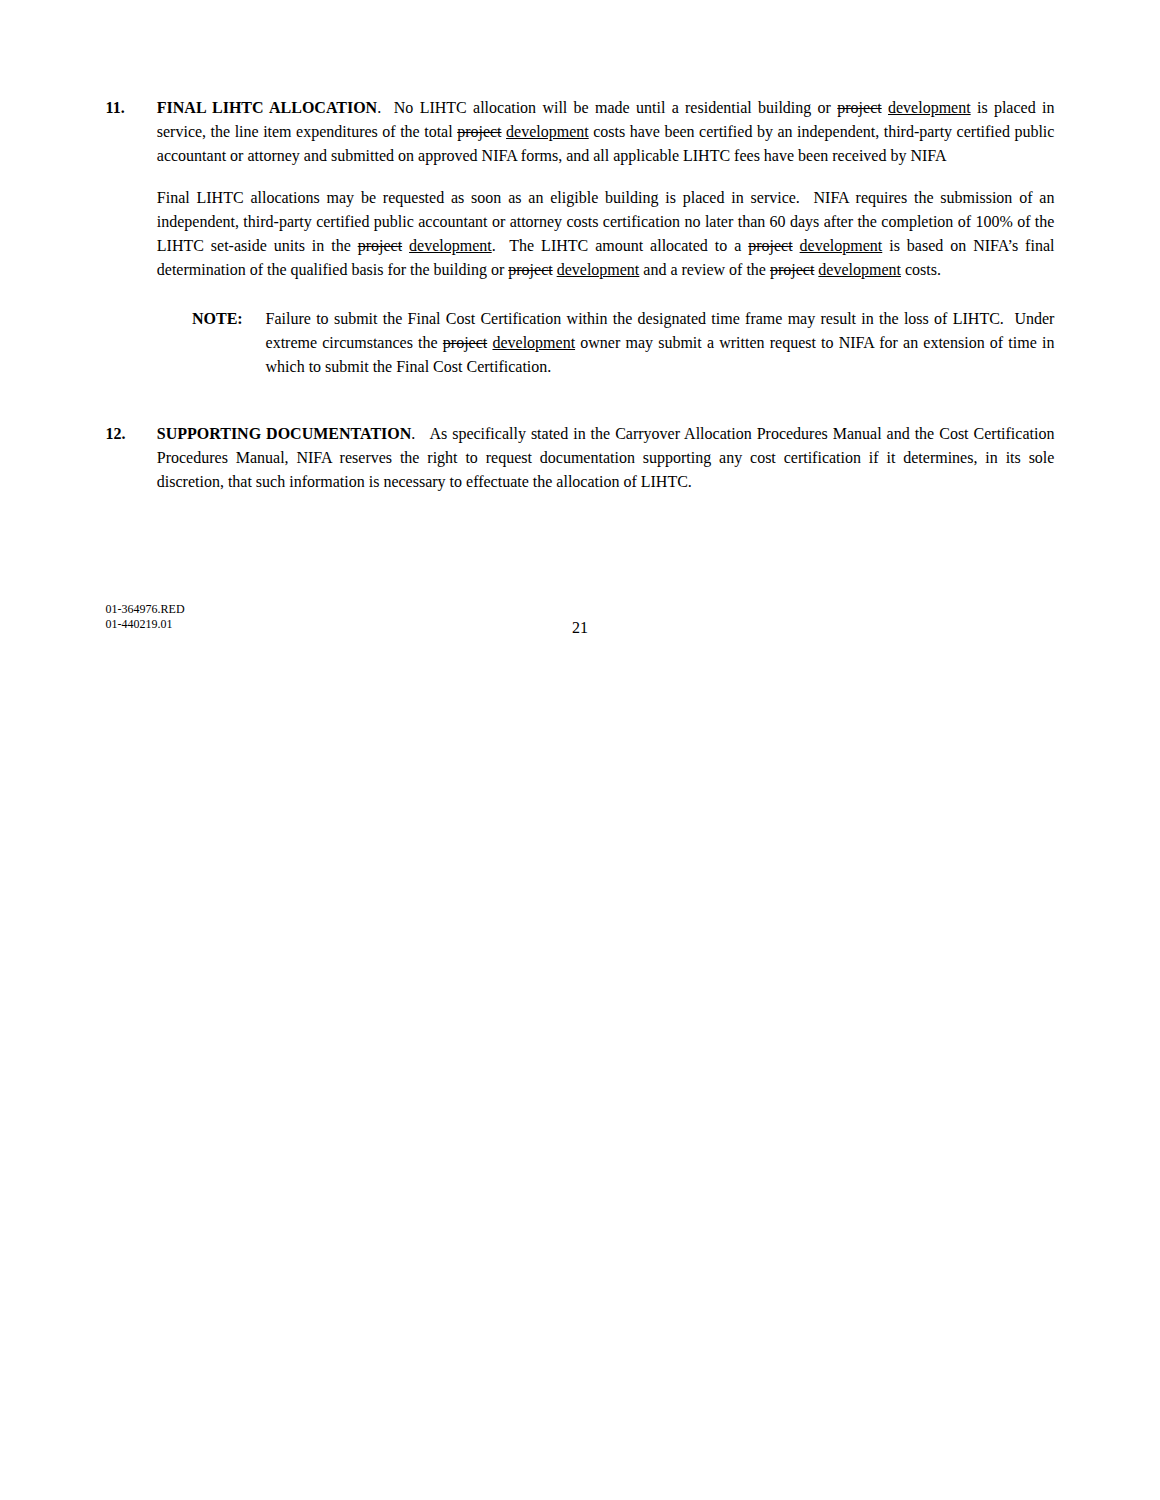11.
FINAL LIHTC ALLOCATION. No LIHTC allocation will be made until a residential building or project development is placed in service, the line item expenditures of the total project development costs have been certified by an independent, third-party certified public accountant or attorney and submitted on approved NIFA forms, and all applicable LIHTC fees have been received by NIFA
Final LIHTC allocations may be requested as soon as an eligible building is placed in service. NIFA requires the submission of an independent, third-party certified public accountant or attorney costs certification no later than 60 days after the completion of 100% of the LIHTC set-aside units in the project development. The LIHTC amount allocated to a project development is based on NIFA’s final determination of the qualified basis for the building or project development and a review of the project development costs.
NOTE:
Failure to submit the Final Cost Certification within the designated time frame may result in the loss of LIHTC. Under extreme circumstances the project development owner may submit a written request to NIFA for an extension of time in which to submit the Final Cost Certification.
12.
SUPPORTING DOCUMENTATION. As specifically stated in the Carryover Allocation Procedures Manual and the Cost Certification Procedures Manual, NIFA reserves the right to request documentation supporting any cost certification if it determines, in its sole discretion, that such information is necessary to effectuate the allocation of LIHTC.
01-364976.RED
01-440219.01 21